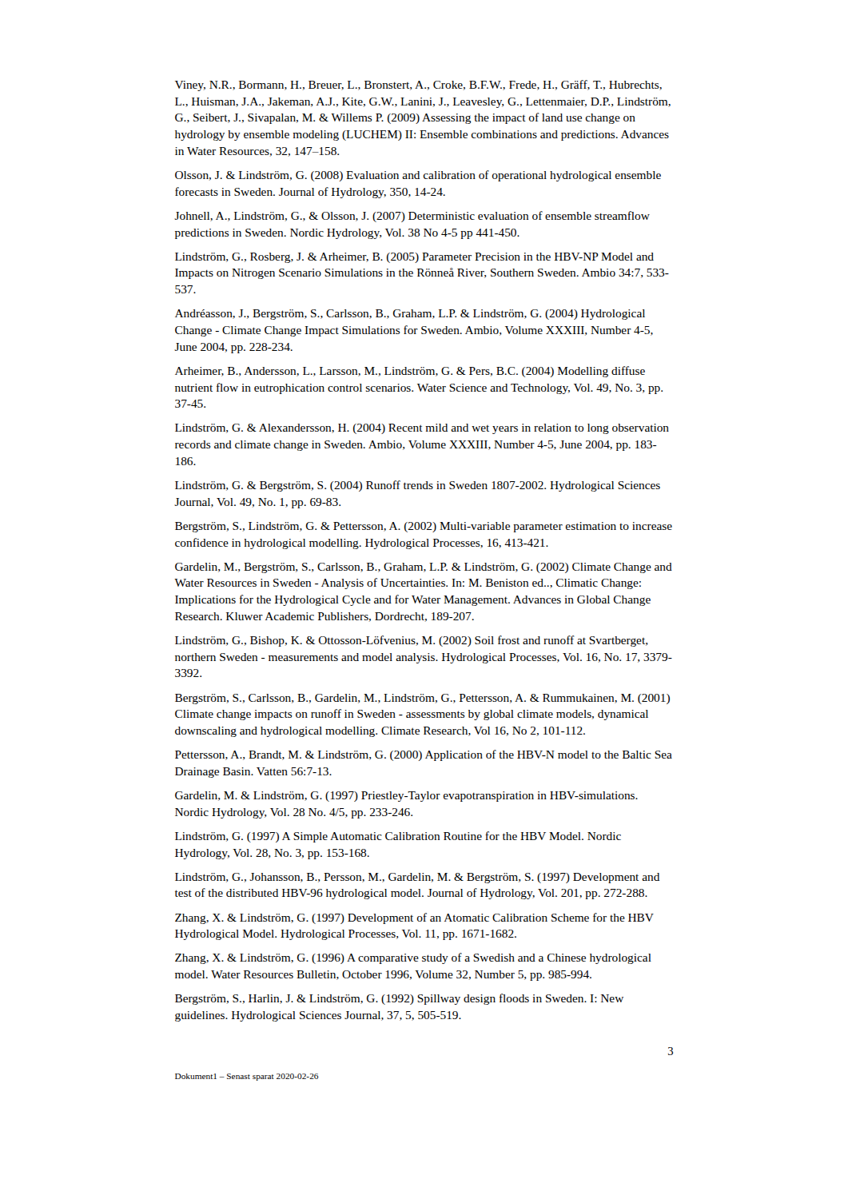Viney, N.R., Bormann, H., Breuer, L., Bronstert, A., Croke, B.F.W., Frede, H., Gräff, T., Hubrechts, L., Huisman, J.A., Jakeman, A.J., Kite, G.W., Lanini, J., Leavesley, G., Lettenmaier, D.P., Lindström, G., Seibert, J., Sivapalan, M. & Willems P. (2009) Assessing the impact of land use change on hydrology by ensemble modeling (LUCHEM) II: Ensemble combinations and predictions. Advances in Water Resources, 32, 147–158.
Olsson, J. & Lindström, G. (2008) Evaluation and calibration of operational hydrological ensemble forecasts in Sweden. Journal of Hydrology, 350, 14-24.
Johnell, A., Lindström, G., & Olsson, J. (2007) Deterministic evaluation of ensemble streamflow predictions in Sweden. Nordic Hydrology, Vol. 38 No 4-5 pp 441-450.
Lindström, G., Rosberg, J. & Arheimer, B. (2005) Parameter Precision in the HBV-NP Model and Impacts on Nitrogen Scenario Simulations in the Rönneå River, Southern Sweden. Ambio 34:7, 533-537.
Andréasson, J., Bergström, S., Carlsson, B., Graham, L.P. & Lindström, G. (2004) Hydrological Change - Climate Change Impact Simulations for Sweden. Ambio, Volume XXXIII, Number 4-5, June 2004, pp. 228-234.
Arheimer, B., Andersson, L., Larsson, M., Lindström, G. & Pers, B.C. (2004) Modelling diffuse nutrient flow in eutrophication control scenarios. Water Science and Technology, Vol. 49, No. 3, pp. 37-45.
Lindström, G. & Alexandersson, H. (2004) Recent mild and wet years in relation to long observation records and climate change in Sweden. Ambio, Volume XXXIII, Number 4-5, June 2004, pp. 183-186.
Lindström, G. & Bergström, S. (2004) Runoff trends in Sweden 1807-2002. Hydrological Sciences Journal, Vol. 49, No. 1, pp. 69-83.
Bergström, S., Lindström, G. & Pettersson, A. (2002) Multi-variable parameter estimation to increase confidence in hydrological modelling. Hydrological Processes, 16, 413-421.
Gardelin, M., Bergström, S., Carlsson, B., Graham, L.P. & Lindström, G. (2002) Climate Change and Water Resources in Sweden - Analysis of Uncertainties. In: M. Beniston ed.., Climatic Change: Implications for the Hydrological Cycle and for Water Management. Advances in Global Change Research. Kluwer Academic Publishers, Dordrecht, 189-207.
Lindström, G., Bishop, K. & Ottosson-Löfvenius, M. (2002) Soil frost and runoff at Svartberget, northern Sweden - measurements and model analysis. Hydrological Processes, Vol. 16, No. 17, 3379-3392.
Bergström, S., Carlsson, B., Gardelin, M., Lindström, G., Pettersson, A. & Rummukainen, M. (2001) Climate change impacts on runoff in Sweden - assessments by global climate models, dynamical downscaling and hydrological modelling. Climate Research, Vol 16, No 2, 101-112.
Pettersson, A., Brandt, M. & Lindström, G. (2000) Application of the HBV-N model to the Baltic Sea Drainage Basin. Vatten 56:7-13.
Gardelin, M. & Lindström, G. (1997) Priestley-Taylor evapotranspiration in HBV-simulations. Nordic Hydrology, Vol. 28 No. 4/5, pp. 233-246.
Lindström, G. (1997) A Simple Automatic Calibration Routine for the HBV Model. Nordic Hydrology, Vol. 28, No. 3, pp. 153-168.
Lindström, G., Johansson, B., Persson, M., Gardelin, M. & Bergström, S. (1997) Development and test of the distributed HBV-96 hydrological model. Journal of Hydrology, Vol. 201, pp. 272-288.
Zhang, X. & Lindström, G. (1997) Development of an Atomatic Calibration Scheme for the HBV Hydrological Model. Hydrological Processes, Vol. 11, pp. 1671-1682.
Zhang, X. & Lindström, G. (1996) A comparative study of a Swedish and a Chinese hydrological model. Water Resources Bulletin, October 1996, Volume 32, Number 5, pp. 985-994.
Bergström, S., Harlin, J. & Lindström, G. (1992) Spillway design floods in Sweden. I: New guidelines. Hydrological Sciences Journal, 37, 5, 505-519.
3
Dokument1 – Senast sparat 2020-02-26